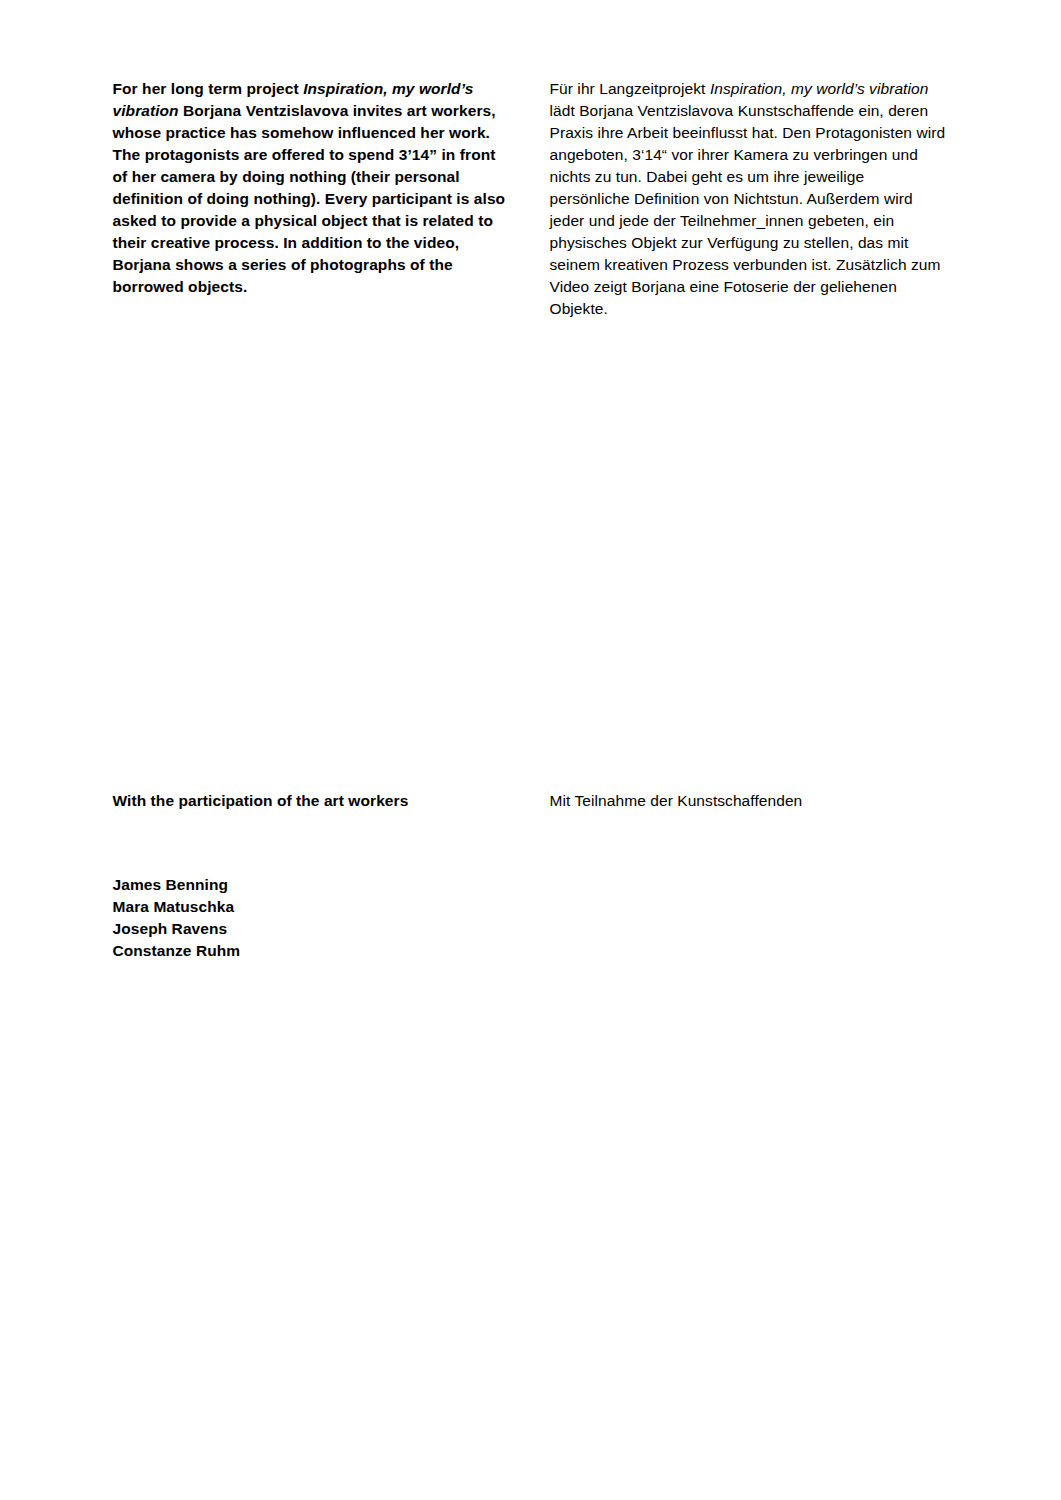For her long term project Inspiration, my world’s vibration Borjana Ventzislavova invites art workers, whose practice has somehow influenced her work. The protagonists are offered to spend 3’14” in front of her camera by doing nothing (their personal definition of doing nothing). Every participant is also asked to provide a physical object that is related to their creative process. In addition to the video, Borjana shows a series of photographs of the borrowed objects.
Für ihr Langzeitprojekt Inspiration, my world’s vibration lädt Borjana Ventzislavova Kunstschaffende ein, deren Praxis ihre Arbeit beeinflusst hat. Den Protagonisten wird angeboten, 3‘14“ vor ihrer Kamera zu verbringen und nichts zu tun. Dabei geht es um ihre jeweilige persönliche Definition von Nichtstun. Außerdem wird jeder und jede der Teilnehmer_innen gebeten, ein physisches Objekt zur Verfügung zu stellen, das mit seinem kreativen Prozess verbunden ist. Zusätzlich zum Video zeigt Borjana eine Fotoserie der geliehenen Objekte.
With the participation of the art workers
Mit Teilnahme der Kunstschaffenden
James Benning
Mara Matuschka
Joseph Ravens
Constanze Ruhm